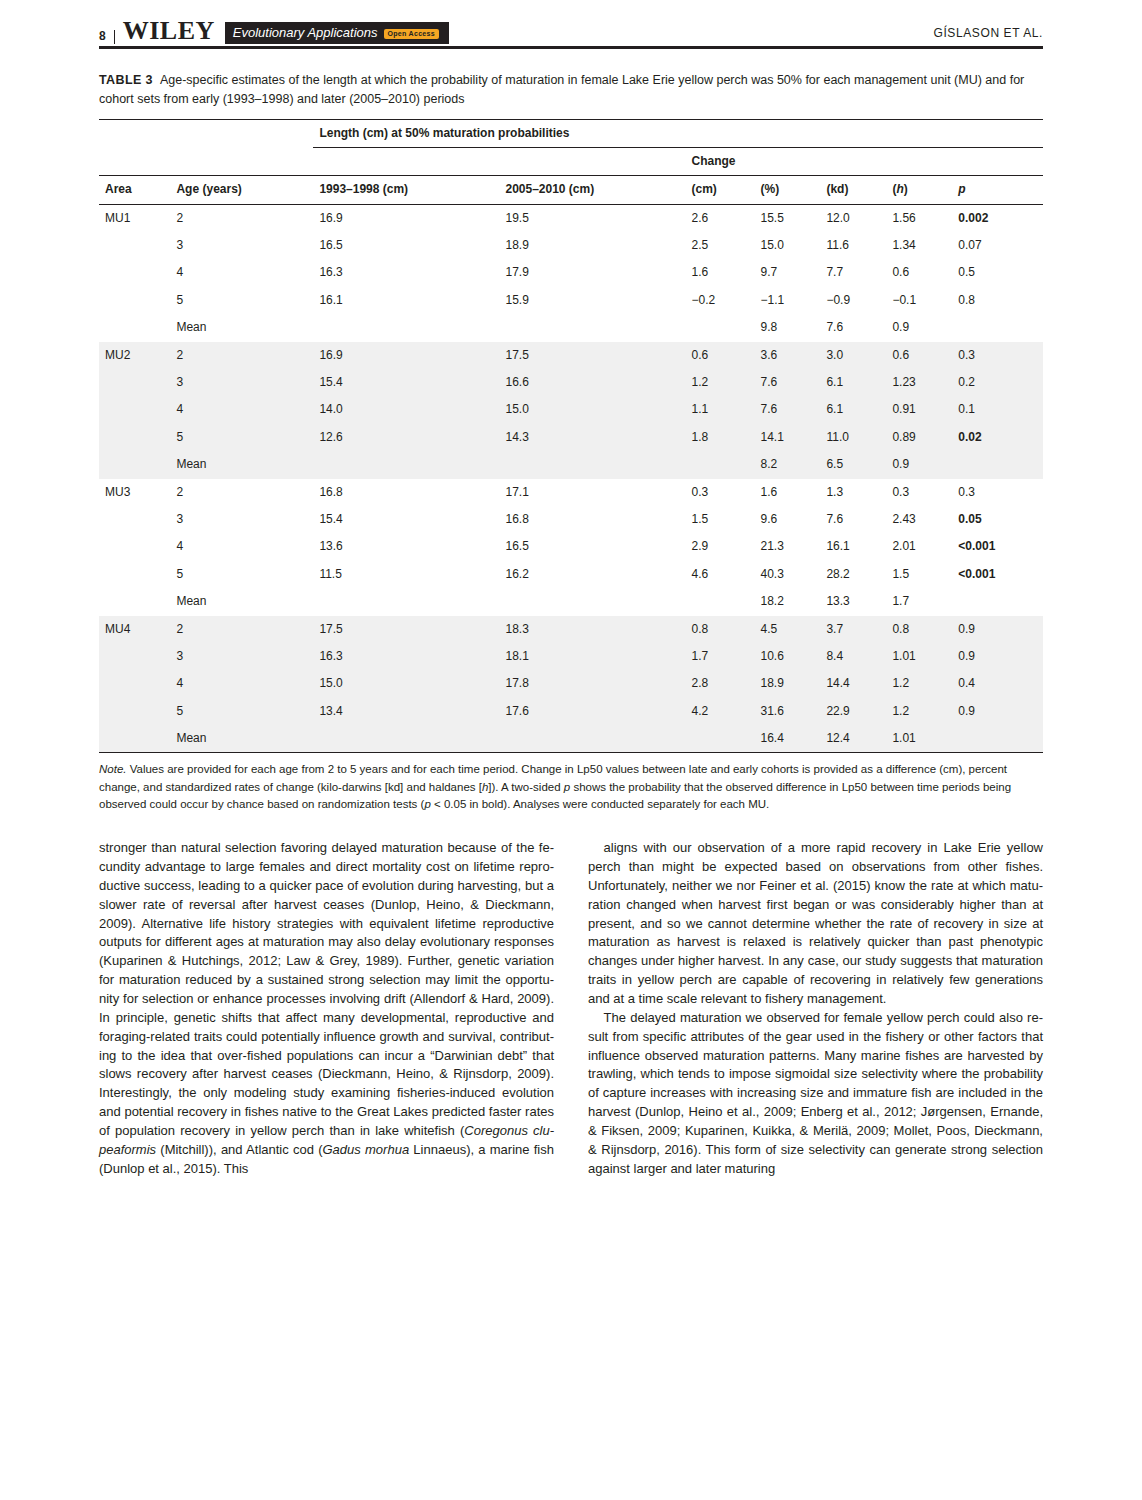8
WILEY
Evolutionary ApplicationsOpen Access
GÍSLASON ET AL.
TABLE 3 Age-specific estimates of the length at which the probability of maturation in female Lake Erie yellow perch was 50% for each management unit (MU) and for cohort sets from early (1993–1998) and later (2005–2010) periods
| | Length (cm) at 50% maturation probabilities |
| --- | --- |
| | | Change | |
| Area | Age (years) | 1993–1998 (cm) | 2005–2010 (cm) | (cm) | (%) | (kd) | ( h ) | p |
| MU1 | 2 | 16.9 | 19.5 | 2.6 | 15.5 | 12.0 | 1.56 | 0.002 |
| | 3 | 16.5 | 18.9 | 2.5 | 15.0 | 11.6 | 1.34 | 0.07 |
| | 4 | 16.3 | 17.9 | 1.6 | 9.7 | 7.7 | 0.6 | 0.5 |
| | 5 | 16.1 | 15.9 | −0.2 | −1.1 | −0.9 | −0.1 | 0.8 |
| | Mean | | | | 9.8 | 7.6 | 0.9 | |
| MU2 | 2 | 16.9 | 17.5 | 0.6 | 3.6 | 3.0 | 0.6 | 0.3 |
| | 3 | 15.4 | 16.6 | 1.2 | 7.6 | 6.1 | 1.23 | 0.2 |
| | 4 | 14.0 | 15.0 | 1.1 | 7.6 | 6.1 | 0.91 | 0.1 |
| | 5 | 12.6 | 14.3 | 1.8 | 14.1 | 11.0 | 0.89 | 0.02 |
| | Mean | | | | 8.2 | 6.5 | 0.9 | |
| MU3 | 2 | 16.8 | 17.1 | 0.3 | 1.6 | 1.3 | 0.3 | 0.3 |
| | 3 | 15.4 | 16.8 | 1.5 | 9.6 | 7.6 | 2.43 | 0.05 |
| | 4 | 13.6 | 16.5 | 2.9 | 21.3 | 16.1 | 2.01 | <0.001 |
| | 5 | 11.5 | 16.2 | 4.6 | 40.3 | 28.2 | 1.5 | <0.001 |
| | Mean | | | | 18.2 | 13.3 | 1.7 | |
| MU4 | 2 | 17.5 | 18.3 | 0.8 | 4.5 | 3.7 | 0.8 | 0.9 |
| | 3 | 16.3 | 18.1 | 1.7 | 10.6 | 8.4 | 1.01 | 0.9 |
| | 4 | 15.0 | 17.8 | 2.8 | 18.9 | 14.4 | 1.2 | 0.4 |
| | 5 | 13.4 | 17.6 | 4.2 | 31.6 | 22.9 | 1.2 | 0.9 |
| | Mean | | | | 16.4 | 12.4 | 1.01 | |
Note. Values are provided for each age from 2 to 5 years and for each time period. Change in Lp50 values between late and early cohorts is provided as a difference (cm), percent change, and standardized rates of change (kilo-darwins [kd] and haldanes [h]). A two-sided p shows the probability that the observed difference in Lp50 between time periods being observed could occur by chance based on randomization tests (p < 0.05 in bold). Analyses were conducted separately for each MU.
stronger than natural selection favoring delayed maturation because of the fecundity advantage to large females and direct mortality cost on lifetime reproductive success, leading to a quicker pace of evolution during harvesting, but a slower rate of reversal after harvest ceases (Dunlop, Heino, & Dieckmann, 2009). Alternative life history strategies with equivalent lifetime reproductive outputs for different ages at maturation may also delay evolutionary responses (Kuparinen & Hutchings, 2012; Law & Grey, 1989). Further, genetic variation for maturation reduced by a sustained strong selection may limit the opportunity for selection or enhance processes involving drift (Allendorf & Hard, 2009). In principle, genetic shifts that affect many developmental, reproductive and foraging-related traits could potentially influence growth and survival, contributing to the idea that over-fished populations can incur a “Darwinian debt” that slows recovery after harvest ceases (Dieckmann, Heino, & Rijnsdorp, 2009). Interestingly, the only modeling study examining fisheries-induced evolution and potential recovery in fishes native to the Great Lakes predicted faster rates of population recovery in yellow perch than in lake whitefish (Coregonus clupeaformis (Mitchill)), and Atlantic cod (Gadus morhua Linnaeus), a marine fish (Dunlop et al., 2015). This
aligns with our observation of a more rapid recovery in Lake Erie yellow perch than might be expected based on observations from other fishes. Unfortunately, neither we nor Feiner et al. (2015) know the rate at which maturation changed when harvest first began or was considerably higher than at present, and so we cannot determine whether the rate of recovery in size at maturation as harvest is relaxed is relatively quicker than past phenotypic changes under higher harvest. In any case, our study suggests that maturation traits in yellow perch are capable of recovering in relatively few generations and at a time scale relevant to fishery management.
The delayed maturation we observed for female yellow perch could also result from specific attributes of the gear used in the fishery or other factors that influence observed maturation patterns. Many marine fishes are harvested by trawling, which tends to impose sigmoidal size selectivity where the probability of capture increases with increasing size and immature fish are included in the harvest (Dunlop, Heino et al., 2009; Enberg et al., 2012; Jørgensen, Ernande, & Fiksen, 2009; Kuparinen, Kuikka, & Merilä, 2009; Mollet, Poos, Dieckmann, & Rijnsdorp, 2016). This form of size selectivity can generate strong selection against larger and later maturing